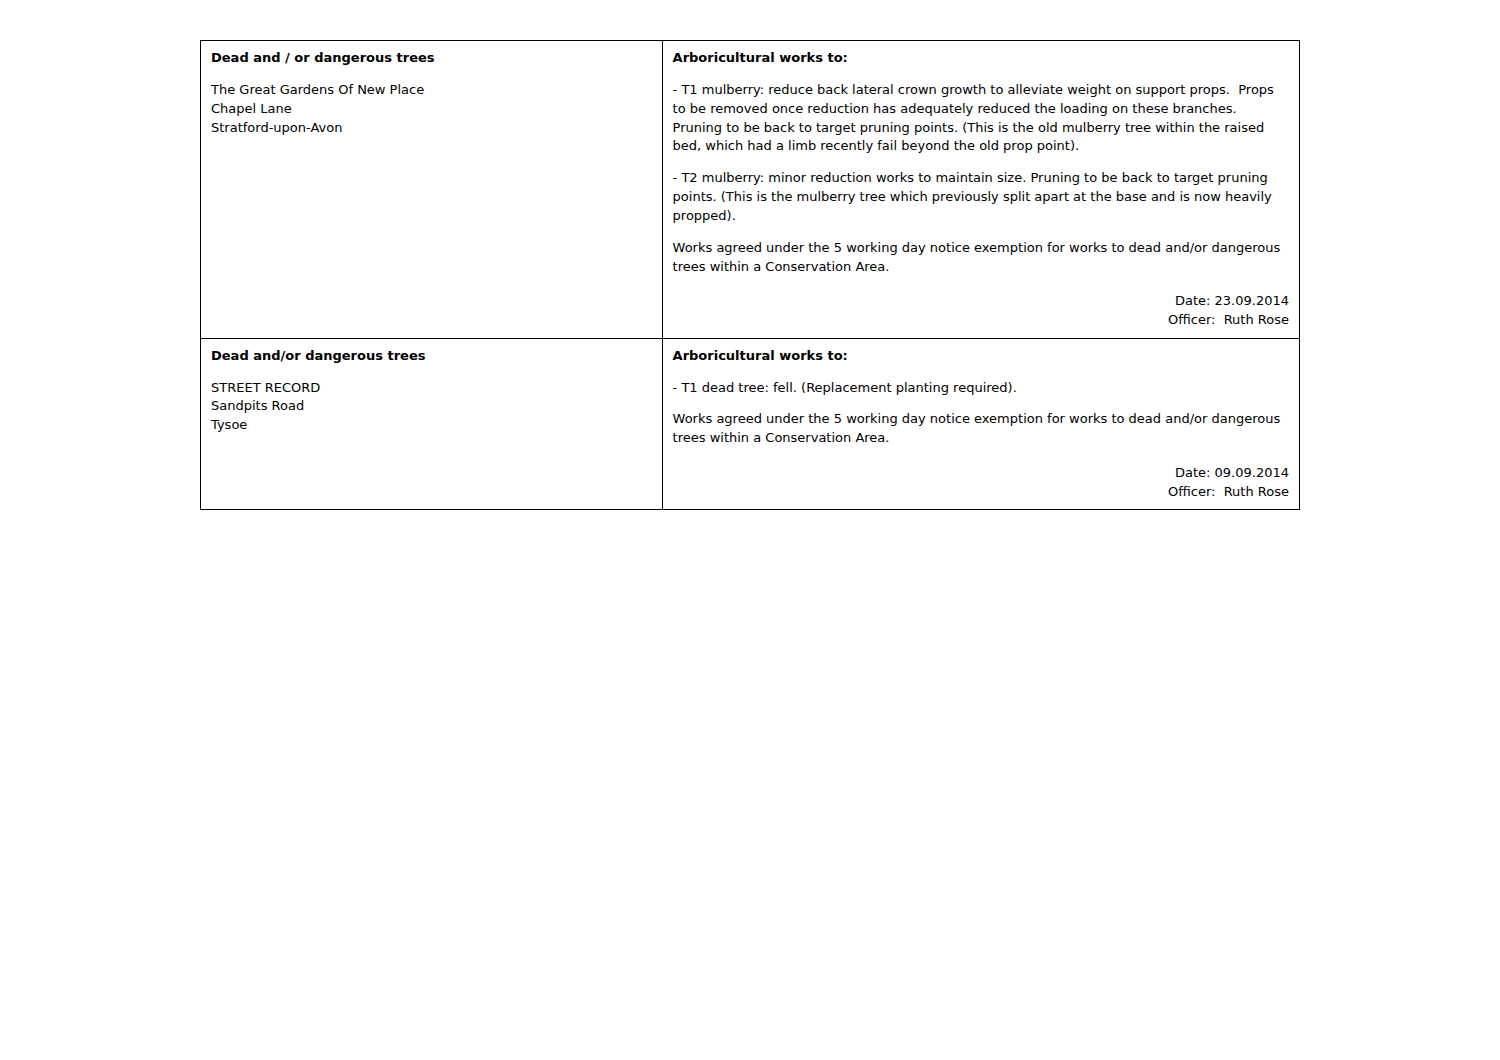| Dead and / or dangerous trees The Great Gardens Of New Place Chapel Lane Stratford-upon-Avon | Arboricultural works to: - T1 mulberry: reduce back lateral crown growth to alleviate weight on support props. Props to be removed once reduction has adequately reduced the loading on these branches. Pruning to be back to target pruning points. (This is the old mulberry tree within the raised bed, which had a limb recently fail beyond the old prop point). - T2 mulberry: minor reduction works to maintain size. Pruning to be back to target pruning points. (This is the mulberry tree which previously split apart at the base and is now heavily propped). Works agreed under the 5 working day notice exemption for works to dead and/or dangerous trees within a Conservation Area. Date: 23.09.2014 Officer: Ruth Rose |
| Dead and/or dangerous trees STREET RECORD Sandpits Road Tysoe | Arboricultural works to: - T1 dead tree: fell. (Replacement planting required). Works agreed under the 5 working day notice exemption for works to dead and/or dangerous trees within a Conservation Area. Date: 09.09.2014 Officer: Ruth Rose |